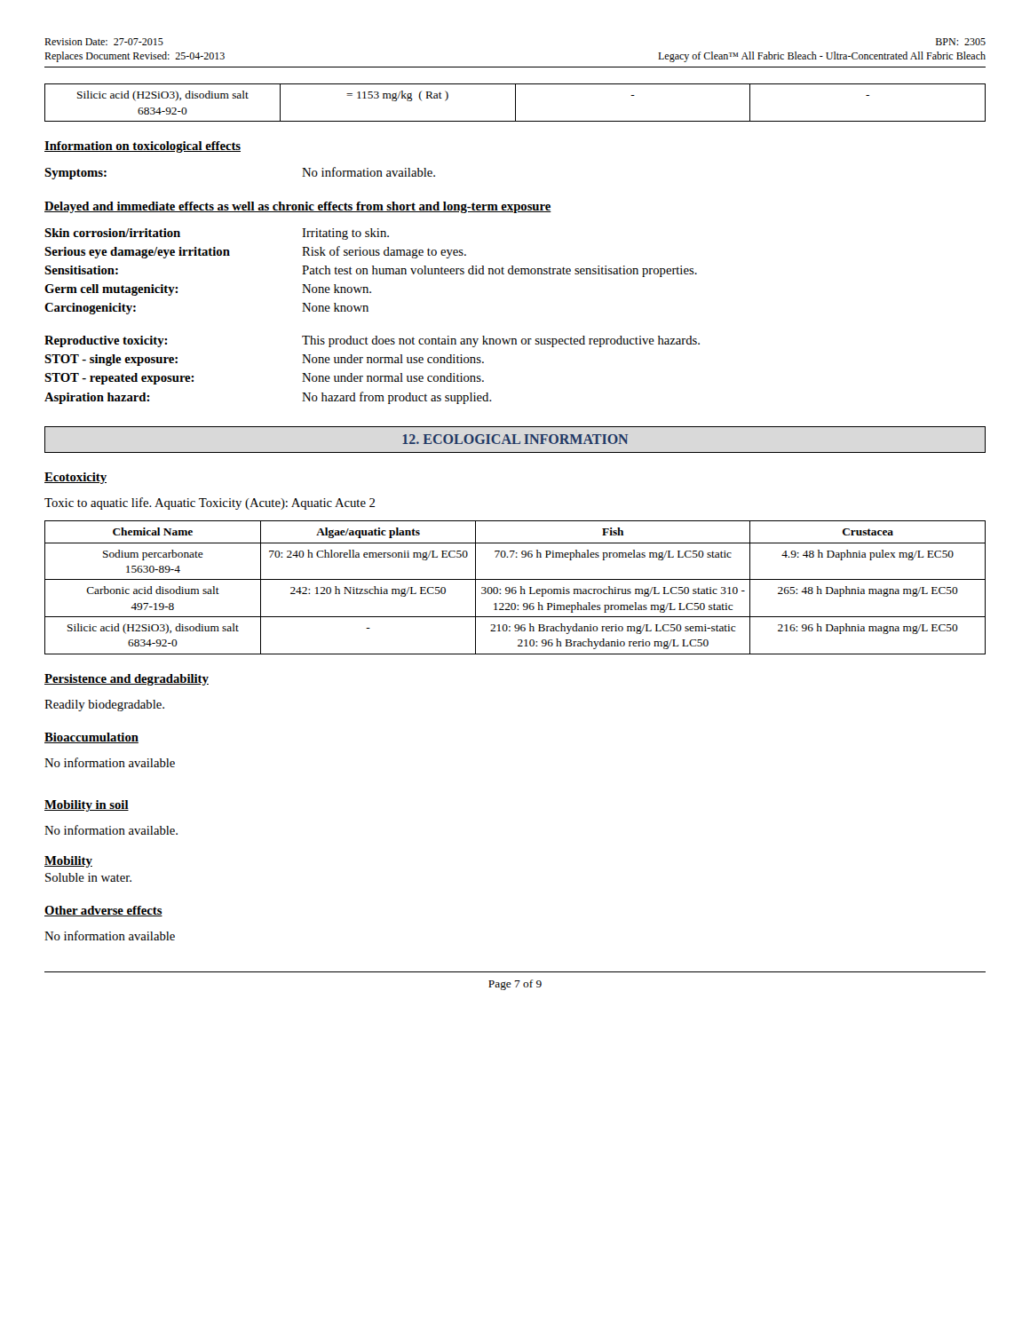Revision Date: 27-07-2015
Replaces Document Revised: 25-04-2013
BPN: 2305
Legacy of Clean™ All Fabric Bleach - Ultra-Concentrated All Fabric Bleach
| Silicic acid (H2SiO3), disodium salt 6834-92-0 | = 1153 mg/kg ( Rat ) | - | - |
Information on toxicological effects
| Symptoms: | No information available. |
Delayed and immediate effects as well as chronic effects from short and long-term exposure
| Skin corrosion/irritation | Irritating to skin. |
| Serious eye damage/eye irritation | Risk of serious damage to eyes. |
| Sensitisation: | Patch test on human volunteers did not demonstrate sensitisation properties. |
| Germ cell mutagenicity: | None known. |
| Carcinogenicity: | None known |
| Reproductive toxicity: | This product does not contain any known or suspected reproductive hazards. |
| STOT - single exposure: | None under normal use conditions. |
| STOT - repeated exposure: | None under normal use conditions. |
| Aspiration hazard: | No hazard from product as supplied. |
12. ECOLOGICAL INFORMATION
Ecotoxicity
Toxic to aquatic life. Aquatic Toxicity (Acute): Aquatic Acute 2
| Chemical Name | Algae/aquatic plants | Fish | Crustacea |
| --- | --- | --- | --- |
| Sodium percarbonate 15630-89-4 | 70: 240 h Chlorella emersonii mg/L EC50 | 70.7: 96 h Pimephales promelas mg/L LC50 static | 4.9: 48 h Daphnia pulex mg/L EC50 |
| Carbonic acid disodium salt 497-19-8 | 242: 120 h Nitzschia mg/L EC50 | 300: 96 h Lepomis macrochirus mg/L LC50 static 310 - 1220: 96 h Pimephales promelas mg/L LC50 static | 265: 48 h Daphnia magna mg/L EC50 |
| Silicic acid (H2SiO3), disodium salt 6834-92-0 | - | 210: 96 h Brachydanio rerio mg/L LC50 semi-static 210: 96 h Brachydanio rerio mg/L LC50 | 216: 96 h Daphnia magna mg/L EC50 |
Persistence and degradability
Readily biodegradable.
Bioaccumulation
No information available
Mobility in soil
No information available.
Mobility
Soluble in water.
Other adverse effects
No information available
Page 7 of 9